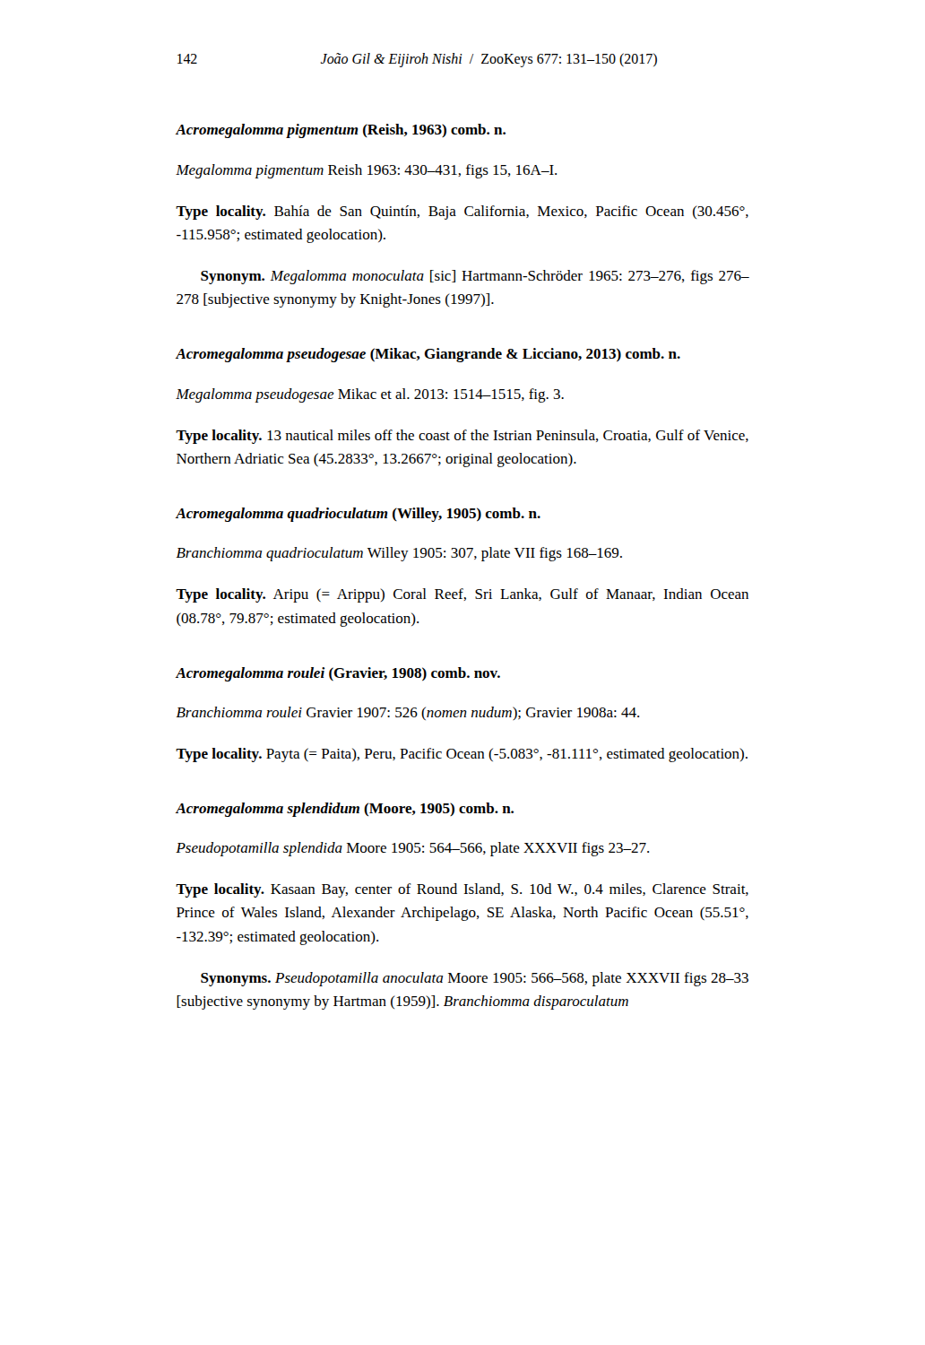142 João Gil & Eijiroh Nishi / ZooKeys 677: 131–150 (2017)
Acromegalomma pigmentum (Reish, 1963) comb. n.
Megalomma pigmentum Reish 1963: 430–431, figs 15, 16A–I.
Type locality. Bahía de San Quintín, Baja California, Mexico, Pacific Ocean (30.456°, -115.958°; estimated geolocation).
Synonym. Megalomma monoculata [sic] Hartmann-Schröder 1965: 273–276, figs 276–278 [subjective synonymy by Knight-Jones (1997)].
Acromegalomma pseudogesae (Mikac, Giangrande & Licciano, 2013) comb. n.
Megalomma pseudogesae Mikac et al. 2013: 1514–1515, fig. 3.
Type locality. 13 nautical miles off the coast of the Istrian Peninsula, Croatia, Gulf of Venice, Northern Adriatic Sea (45.2833°, 13.2667°; original geolocation).
Acromegalomma quadrioculatum (Willey, 1905) comb. n.
Branchiomma quadrioculatum Willey 1905: 307, plate VII figs 168–169.
Type locality. Aripu (= Arippu) Coral Reef, Sri Lanka, Gulf of Manaar, Indian Ocean (08.78°, 79.87°; estimated geolocation).
Acromegalomma roulei (Gravier, 1908) comb. nov.
Branchiomma roulei Gravier 1907: 526 (nomen nudum); Gravier 1908a: 44.
Type locality. Payta (= Paita), Peru, Pacific Ocean (-5.083°, -81.111°, estimated geolocation).
Acromegalomma splendidum (Moore, 1905) comb. n.
Pseudopotamilla splendida Moore 1905: 564–566, plate XXXVII figs 23–27.
Type locality. Kasaan Bay, center of Round Island, S. 10d W., 0.4 miles, Clarence Strait, Prince of Wales Island, Alexander Archipelago, SE Alaska, North Pacific Ocean (55.51°, -132.39°; estimated geolocation).
Synonyms. Pseudopotamilla anoculata Moore 1905: 566–568, plate XXXVII figs 28–33 [subjective synonymy by Hartman (1959)]. Branchiomma disparoculatum